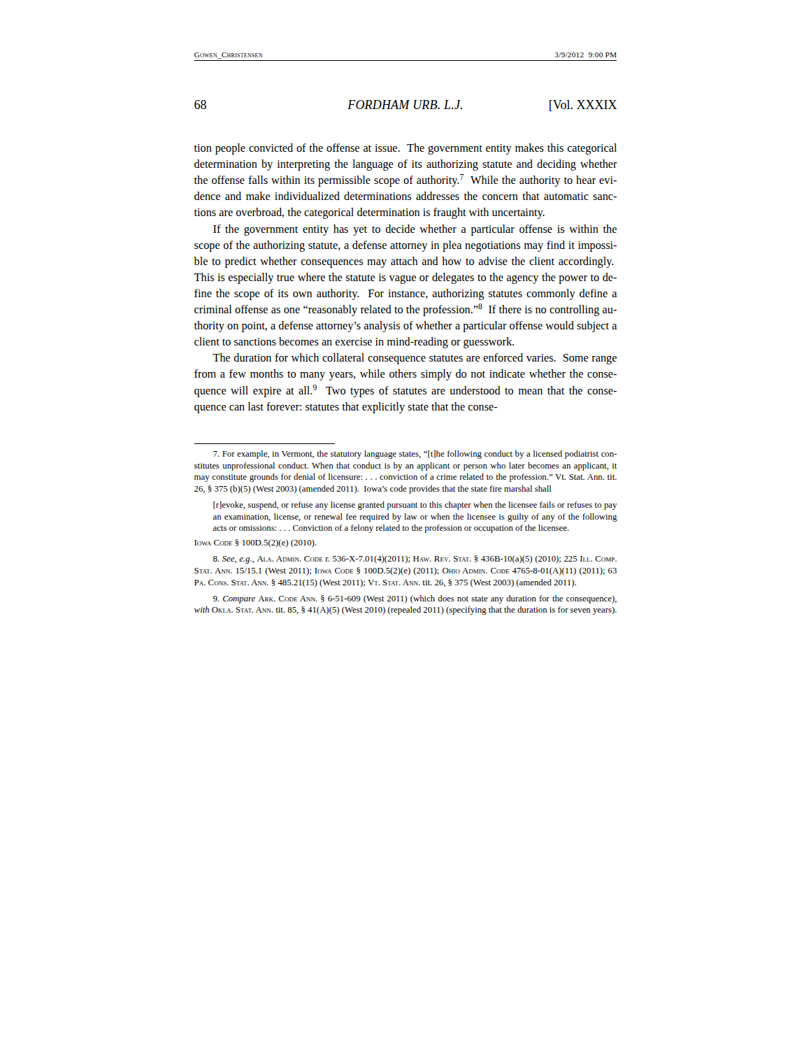Gowen_Christensen
3/9/2012 9:00 PM
68
FORDHAM URB. L.J.
[Vol. XXXIX
tion people convicted of the offense at issue. The government entity makes this categorical determination by interpreting the language of its authorizing statute and deciding whether the offense falls within its permissible scope of authority.7 While the authority to hear evidence and make individualized determinations addresses the concern that automatic sanctions are overbroad, the categorical determination is fraught with uncertainty.
If the government entity has yet to decide whether a particular offense is within the scope of the authorizing statute, a defense attorney in plea negotiations may find it impossible to predict whether consequences may attach and how to advise the client accordingly. This is especially true where the statute is vague or delegates to the agency the power to define the scope of its own authority. For instance, authorizing statutes commonly define a criminal offense as one “reasonably related to the profession.”8 If there is no controlling authority on point, a defense attorney’s analysis of whether a particular offense would subject a client to sanctions becomes an exercise in mind-reading or guesswork.
The duration for which collateral consequence statutes are enforced varies. Some range from a few months to many years, while others simply do not indicate whether the consequence will expire at all.9 Two types of statutes are understood to mean that the consequence can last forever: statutes that explicitly state that the conse-
7. For example, in Vermont, the statutory language states, “[t]he following conduct by a licensed podiatrist constitutes unprofessional conduct. When that conduct is by an applicant or person who later becomes an applicant, it may constitute grounds for denial of licensure: . . . conviction of a crime related to the profession.” Vt. Stat. Ann. tit. 26, § 375 (b)(5) (West 2003) (amended 2011). Iowa’s code provides that the state fire marshal shall
[r]evoke, suspend, or refuse any license granted pursuant to this chapter when the licensee fails or refuses to pay an examination, license, or renewal fee required by law or when the licensee is guilty of any of the following acts or omissions: . . . Conviction of a felony related to the profession or occupation of the licensee.
Iowa Code § 100D.5(2)(e) (2010).
8. See, e.g., Ala. Admin. Code r. 536-X-7.01(4)(2011); Haw. Rev. Stat. § 436B-10(a)(5) (2010); 225 Ill. Comp. Stat. Ann. 15/15.1 (West 2011); Iowa Code § 100D.5(2)(e) (2011); Ohio Admin. Code 4765-8-01(A)(11) (2011); 63 Pa. Cons. Stat. Ann. § 485.21(15) (West 2011); Vt. Stat. Ann. tit. 26, § 375 (West 2003) (amended 2011).
9. Compare Ark. Code Ann. § 6-51-609 (West 2011) (which does not state any duration for the consequence), with Okla. Stat. Ann. tit. 85, § 41(A)(5) (West 2010) (repealed 2011) (specifying that the duration is for seven years).